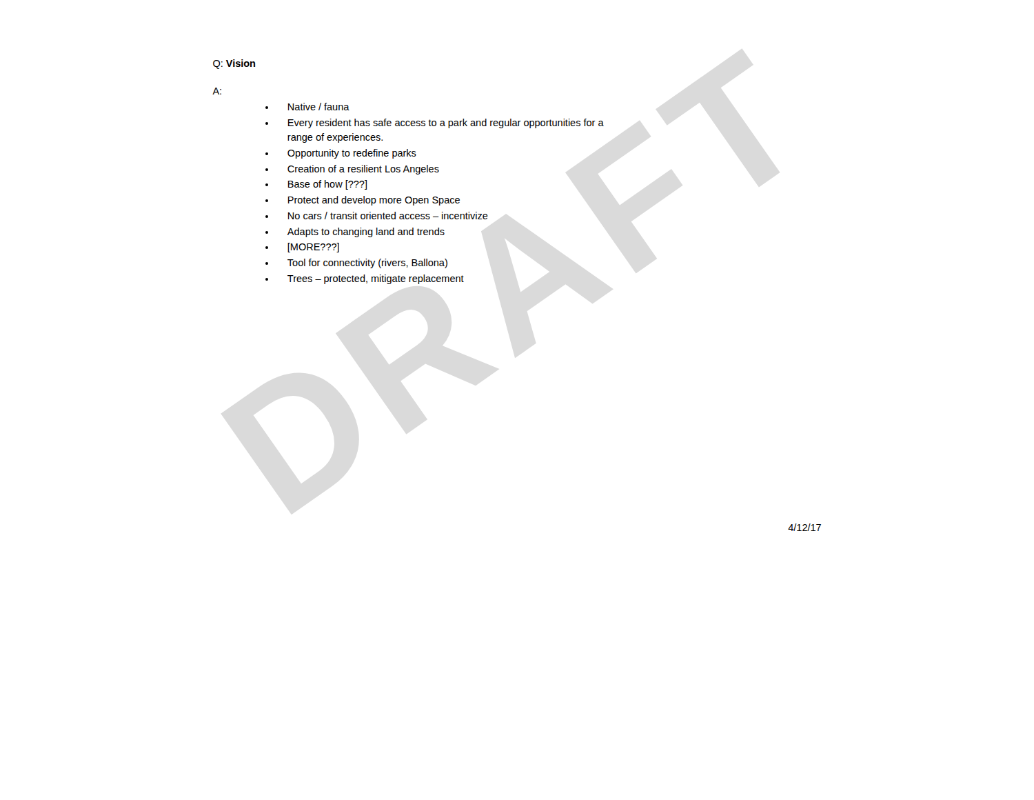DRAFT
Q: Vision
A:
Native / fauna
Every resident has safe access to a park and regular opportunities for a range of experiences.
Opportunity to redefine parks
Creation of a resilient Los Angeles
Base of how [???]
Protect and develop more Open Space
No cars / transit oriented access – incentivize
Adapts to changing land and trends
[MORE???]
Tool for connectivity (rivers, Ballona)
Trees – protected, mitigate replacement
4/12/17